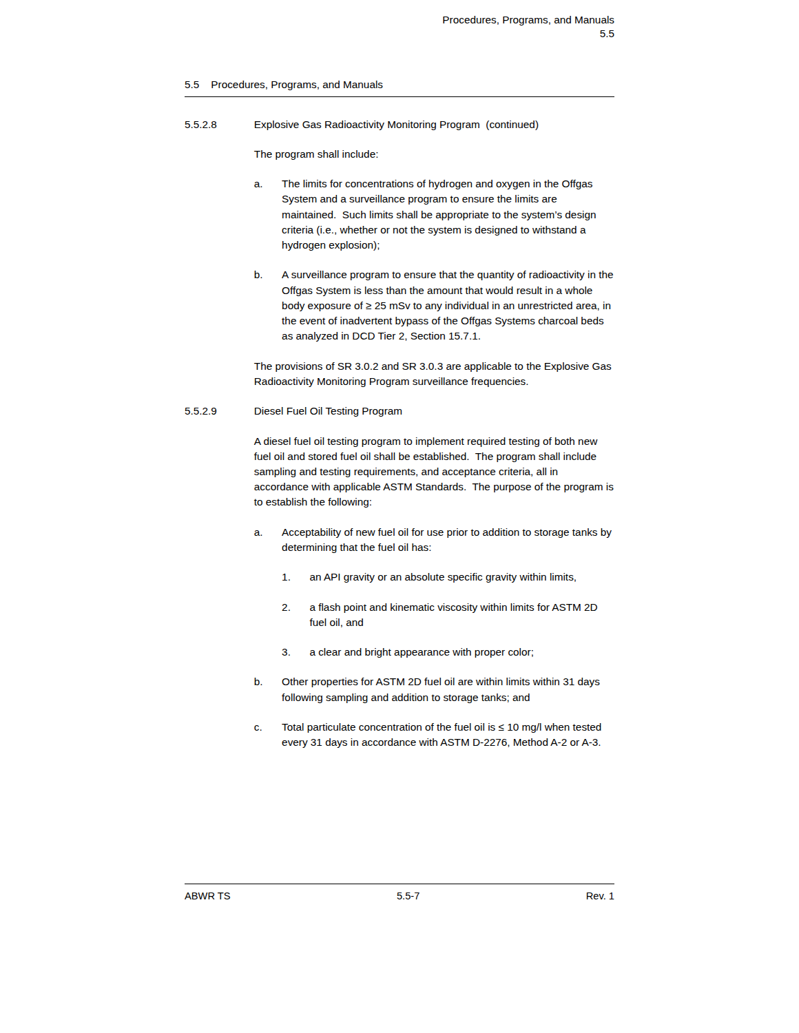Procedures, Programs, and Manuals
5.5
5.5 Procedures, Programs, and Manuals
5.5.2.8
Explosive Gas Radioactivity Monitoring Program (continued)
The program shall include:
a.
The limits for concentrations of hydrogen and oxygen in the Offgas System and a surveillance program to ensure the limits are maintained. Such limits shall be appropriate to the system’s design criteria (i.e., whether or not the system is designed to withstand a hydrogen explosion);
b.
A surveillance program to ensure that the quantity of radioactivity in the Offgas System is less than the amount that would result in a whole body exposure of ≥ 25 mSv to any individual in an unrestricted area, in the event of inadvertent bypass of the Offgas Systems charcoal beds as analyzed in DCD Tier 2, Section 15.7.1.
The provisions of SR 3.0.2 and SR 3.0.3 are applicable to the Explosive Gas Radioactivity Monitoring Program surveillance frequencies.
5.5.2.9
Diesel Fuel Oil Testing Program
A diesel fuel oil testing program to implement required testing of both new fuel oil and stored fuel oil shall be established. The program shall include sampling and testing requirements, and acceptance criteria, all in accordance with applicable ASTM Standards. The purpose of the program is to establish the following:
a.
Acceptability of new fuel oil for use prior to addition to storage tanks by determining that the fuel oil has:
1.
an API gravity or an absolute specific gravity within limits,
2.
a flash point and kinematic viscosity within limits for ASTM 2D fuel oil, and
3.
a clear and bright appearance with proper color;
b.
Other properties for ASTM 2D fuel oil are within limits within 31 days following sampling and addition to storage tanks; and
c.
Total particulate concentration of the fuel oil is ≤ 10 mg/l when tested every 31 days in accordance with ASTM D-2276, Method A-2 or A-3.
ABWR TS
5.5-7
Rev. 1